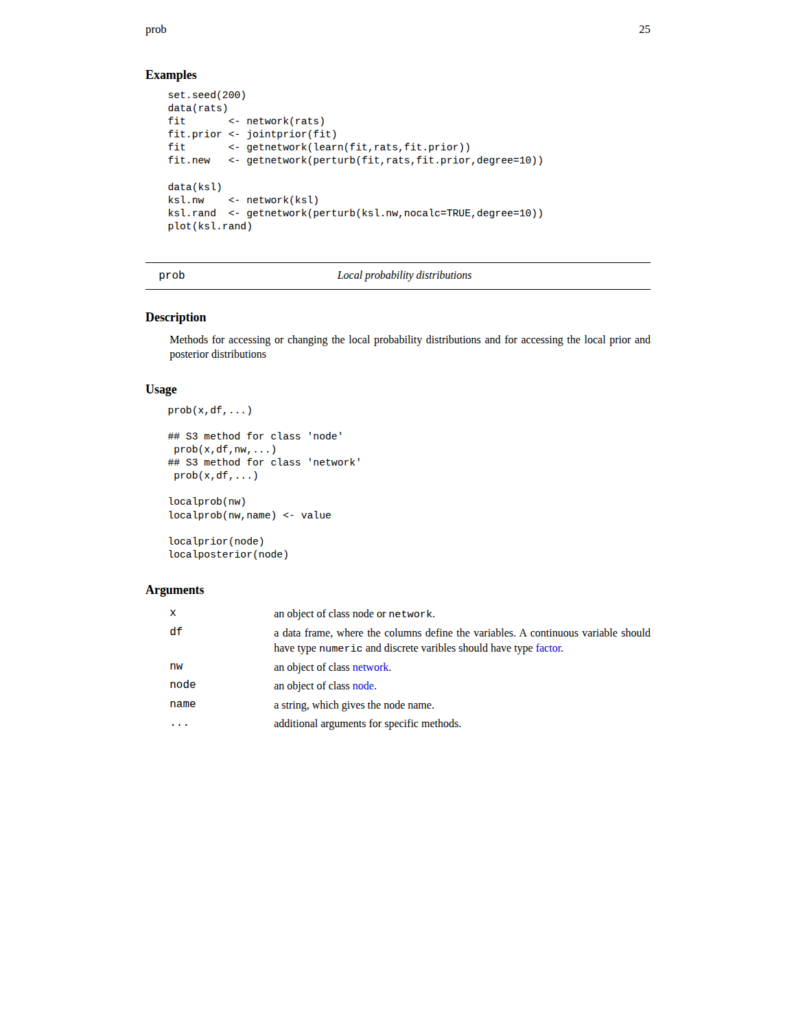prob 25
Examples
set.seed(200)
data(rats)
fit       <- network(rats)
fit.prior <- jointprior(fit)
fit       <- getnetwork(learn(fit,rats,fit.prior))
fit.new   <- getnetwork(perturb(fit,rats,fit.prior,degree=10))

data(ksl)
ksl.nw    <- network(ksl)
ksl.rand  <- getnetwork(perturb(ksl.nw,nocalc=TRUE,degree=10))
plot(ksl.rand)
prob Local probability distributions
Description
Methods for accessing or changing the local probability distributions and for accessing the local prior and posterior distributions
Usage
prob(x,df,...)

## S3 method for class 'node'
 prob(x,df,nw,...)
## S3 method for class 'network'
 prob(x,df,...)

localprob(nw)
localprob(nw,name) <- value

localprior(node)
localposterior(node)
Arguments
x
an object of class node or network.
df
a data frame, where the columns define the variables. A continuous variable should have type numeric and discrete varibles should have type factor.
nw
an object of class network.
node
an object of class node.
name
a string, which gives the node name.
...
additional arguments for specific methods.